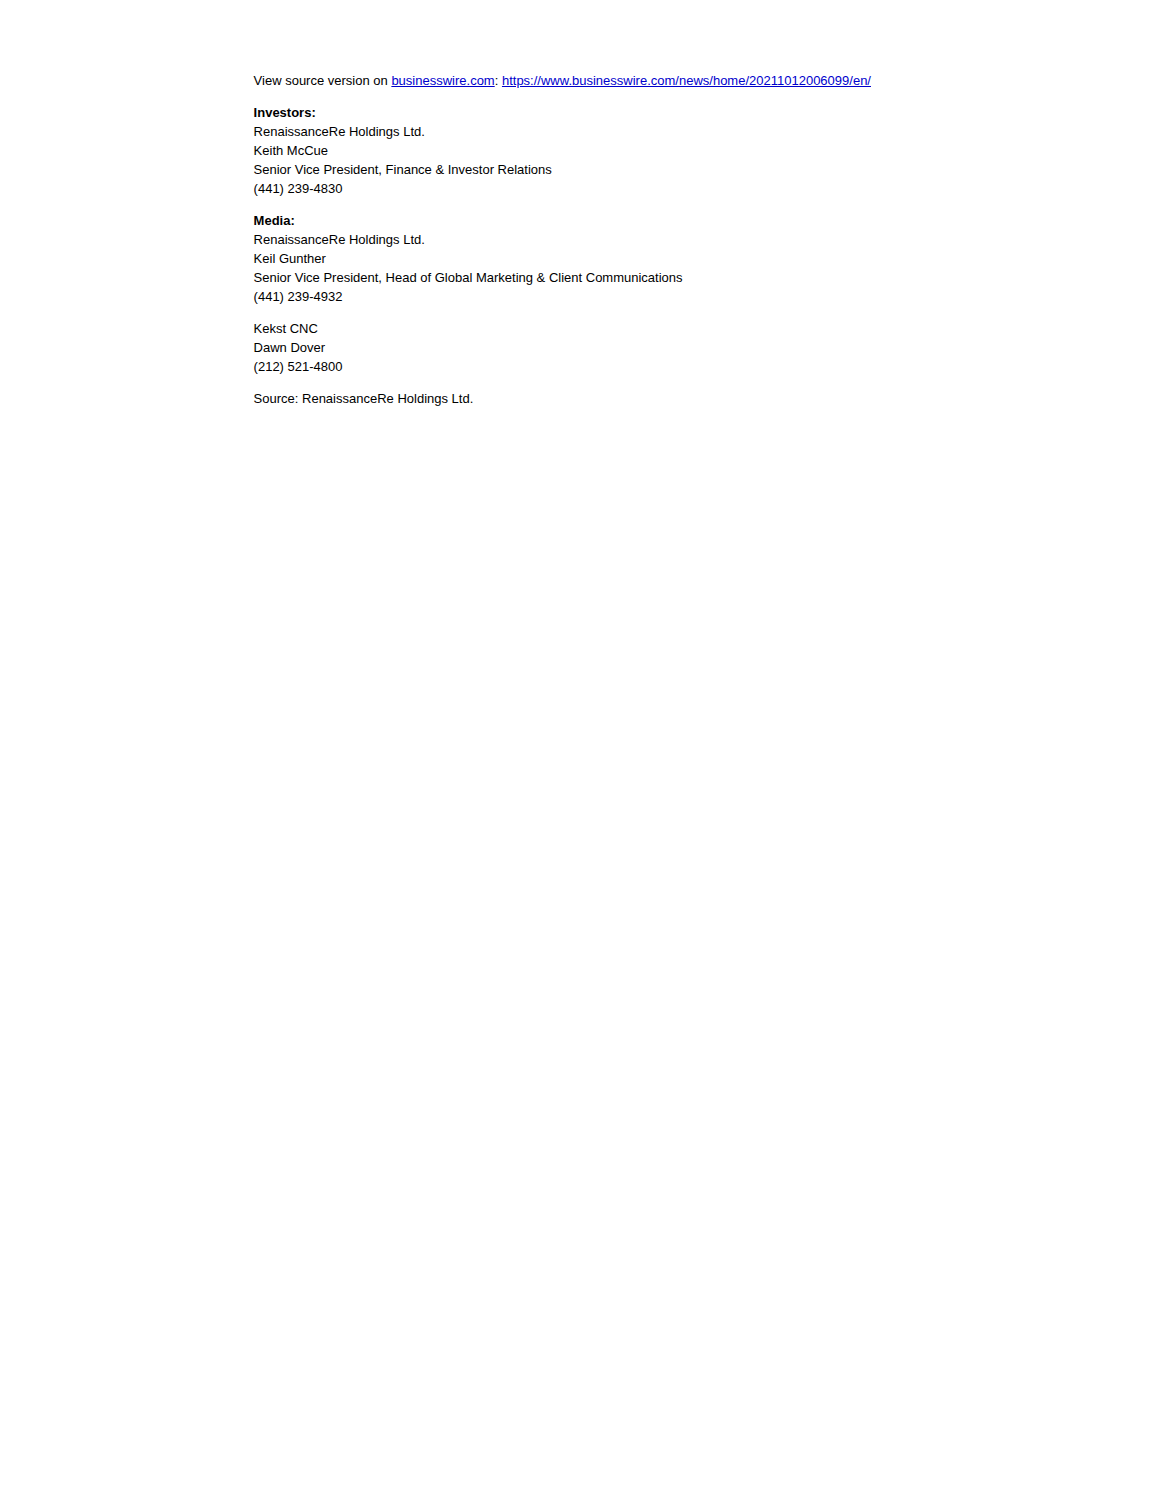View source version on businesswire.com: https://www.businesswire.com/news/home/20211012006099/en/
Investors:
RenaissanceRe Holdings Ltd.
Keith McCue
Senior Vice President, Finance & Investor Relations
(441) 239-4830
Media:
RenaissanceRe Holdings Ltd.
Keil Gunther
Senior Vice President, Head of Global Marketing & Client Communications
(441) 239-4932
Kekst CNC
Dawn Dover
(212) 521-4800
Source: RenaissanceRe Holdings Ltd.